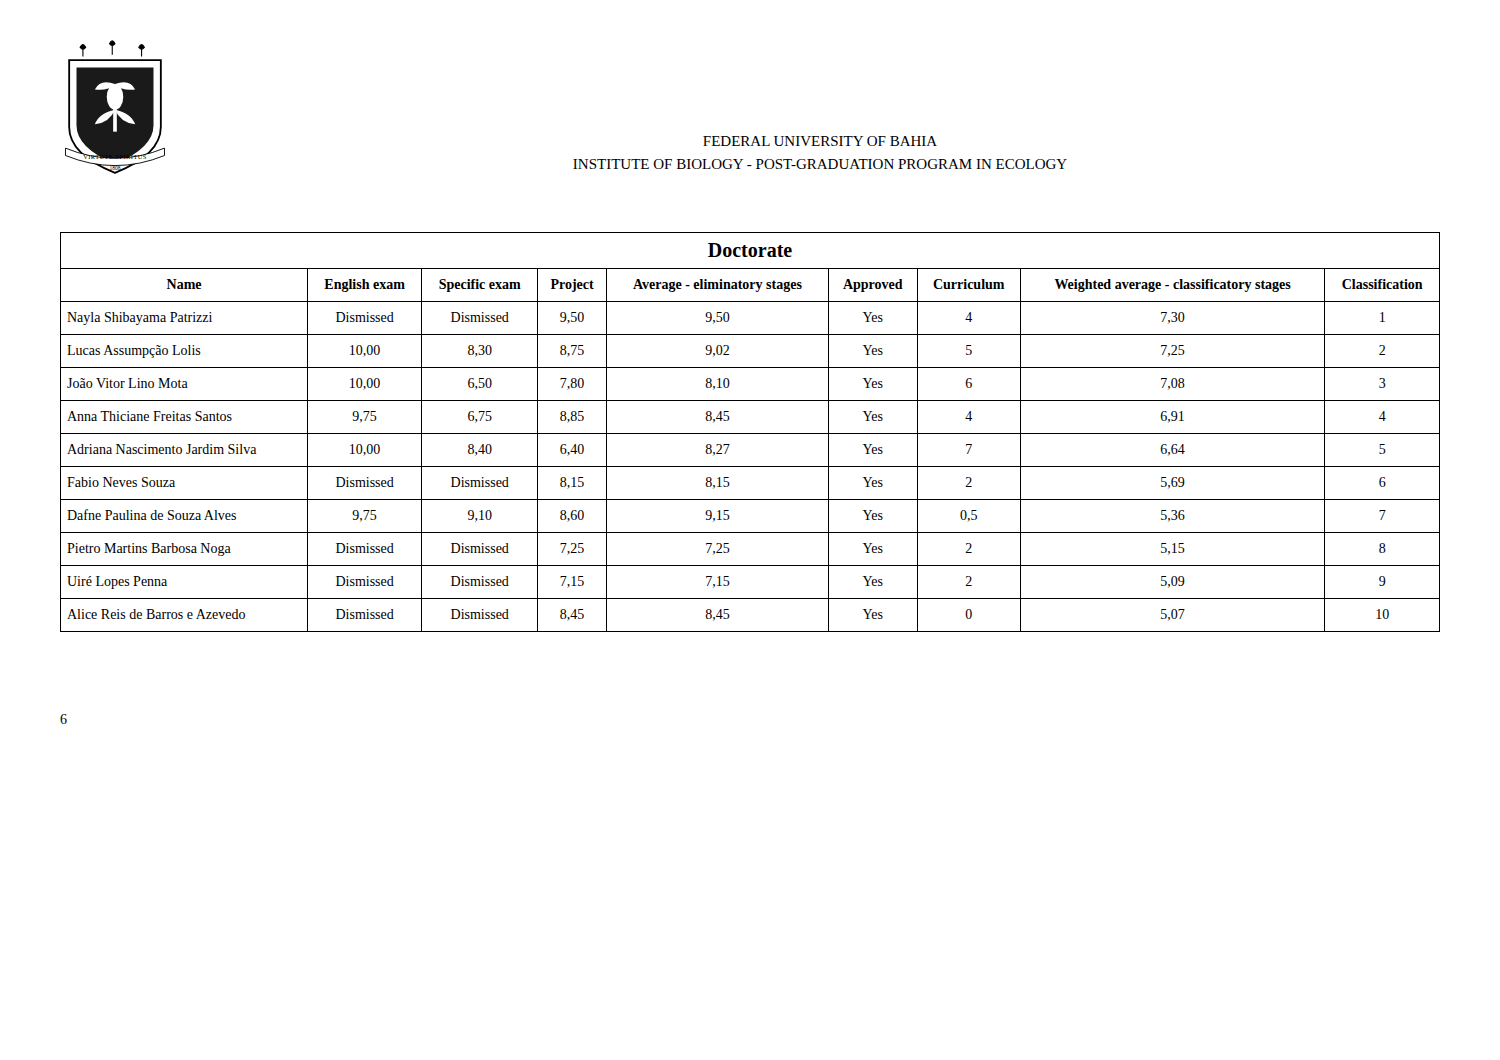VIRTUTE SPIRITUS 1808
FEDERAL UNIVERSITY OF BAHIA
INSTITUTE OF BIOLOGY - POST-GRADUATION PROGRAM IN ECOLOGY
Doctorate
| Name | English exam | Specific exam | Project | Average - eliminatory stages | Approved | Curriculum | Weighted average - classificatory stages | Classification |
| --- | --- | --- | --- | --- | --- | --- | --- | --- |
| Nayla Shibayama Patrizzi | Dismissed | Dismissed | 9,50 | 9,50 | Yes | 4 | 7,30 | 1 |
| Lucas Assumpção Lolis | 10,00 | 8,30 | 8,75 | 9,02 | Yes | 5 | 7,25 | 2 |
| João Vitor Lino Mota | 10,00 | 6,50 | 7,80 | 8,10 | Yes | 6 | 7,08 | 3 |
| Anna Thiciane Freitas Santos | 9,75 | 6,75 | 8,85 | 8,45 | Yes | 4 | 6,91 | 4 |
| Adriana Nascimento Jardim Silva | 10,00 | 8,40 | 6,40 | 8,27 | Yes | 7 | 6,64 | 5 |
| Fabio Neves Souza | Dismissed | Dismissed | 8,15 | 8,15 | Yes | 2 | 5,69 | 6 |
| Dafne Paulina de Souza Alves | 9,75 | 9,10 | 8,60 | 9,15 | Yes | 0,5 | 5,36 | 7 |
| Pietro Martins Barbosa Noga | Dismissed | Dismissed | 7,25 | 7,25 | Yes | 2 | 5,15 | 8 |
| Uiré Lopes Penna | Dismissed | Dismissed | 7,15 | 7,15 | Yes | 2 | 5,09 | 9 |
| Alice Reis de Barros e Azevedo | Dismissed | Dismissed | 8,45 | 8,45 | Yes | 0 | 5,07 | 10 |
6